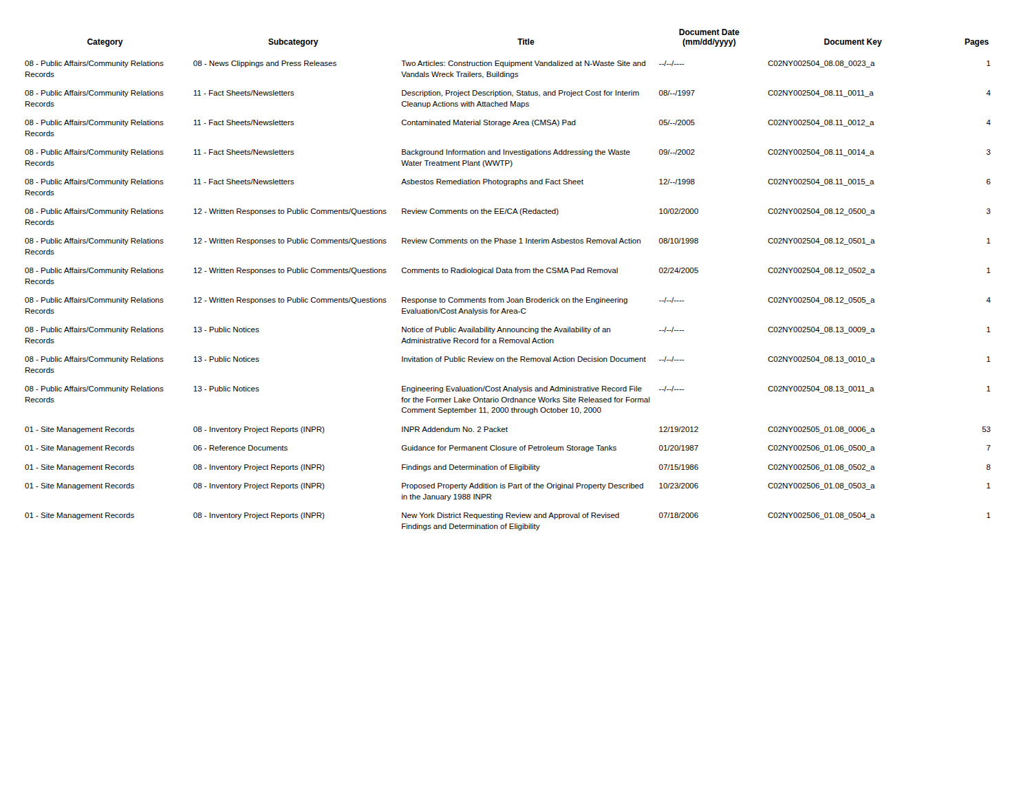| Category | Subcategory | Title | Document Date (mm/dd/yyyy) | Document Key | Pages |
| --- | --- | --- | --- | --- | --- |
| 08 - Public Affairs/Community Relations Records | 08 - News Clippings and Press Releases | Two Articles: Construction Equipment Vandalized at N-Waste Site and Vandals Wreck Trailers, Buildings | --/--/---- | C02NY002504_08.08_0023_a | 1 |
| 08 - Public Affairs/Community Relations Records | 11 - Fact Sheets/Newsletters | Description, Project Description, Status, and Project Cost for Interim Cleanup Actions with Attached Maps | 08/--/1997 | C02NY002504_08.11_0011_a | 4 |
| 08 - Public Affairs/Community Relations Records | 11 - Fact Sheets/Newsletters | Contaminated Material Storage Area (CMSA) Pad | 05/--/2005 | C02NY002504_08.11_0012_a | 4 |
| 08 - Public Affairs/Community Relations Records | 11 - Fact Sheets/Newsletters | Background Information and Investigations Addressing the Waste Water Treatment Plant (WWTP) | 09/--/2002 | C02NY002504_08.11_0014_a | 3 |
| 08 - Public Affairs/Community Relations Records | 11 - Fact Sheets/Newsletters | Asbestos Remediation Photographs and Fact Sheet | 12/--/1998 | C02NY002504_08.11_0015_a | 6 |
| 08 - Public Affairs/Community Relations Records | 12 - Written Responses to Public Comments/Questions | Review Comments on the EE/CA (Redacted) | 10/02/2000 | C02NY002504_08.12_0500_a | 3 |
| 08 - Public Affairs/Community Relations Records | 12 - Written Responses to Public Comments/Questions | Review Comments on the Phase 1 Interim Asbestos Removal Action | 08/10/1998 | C02NY002504_08.12_0501_a | 1 |
| 08 - Public Affairs/Community Relations Records | 12 - Written Responses to Public Comments/Questions | Comments to Radiological Data from the CSMA Pad Removal | 02/24/2005 | C02NY002504_08.12_0502_a | 1 |
| 08 - Public Affairs/Community Relations Records | 12 - Written Responses to Public Comments/Questions | Response to Comments from Joan Broderick on the Engineering Evaluation/Cost Analysis for Area-C | --/--/---- | C02NY002504_08.12_0505_a | 4 |
| 08 - Public Affairs/Community Relations Records | 13 - Public Notices | Notice of Public Availability Announcing the Availability of an Administrative Record for a Removal Action | --/--/---- | C02NY002504_08.13_0009_a | 1 |
| 08 - Public Affairs/Community Relations Records | 13 - Public Notices | Invitation of Public Review on the Removal Action Decision Document | --/--/---- | C02NY002504_08.13_0010_a | 1 |
| 08 - Public Affairs/Community Relations Records | 13 - Public Notices | Engineering Evaluation/Cost Analysis and Administrative Record File for the Former Lake Ontario Ordnance Works Site Released for Formal Comment September 11, 2000 through October 10, 2000 | --/--/---- | C02NY002504_08.13_0011_a | 1 |
| 01 - Site Management Records | 08 - Inventory Project Reports (INPR) | INPR Addendum No. 2 Packet | 12/19/2012 | C02NY002505_01.08_0006_a | 53 |
| 01 - Site Management Records | 06 - Reference Documents | Guidance for Permanent Closure of Petroleum Storage Tanks | 01/20/1987 | C02NY002506_01.06_0500_a | 7 |
| 01 - Site Management Records | 08 - Inventory Project Reports (INPR) | Findings and Determination of Eligibility | 07/15/1986 | C02NY002506_01.08_0502_a | 8 |
| 01 - Site Management Records | 08 - Inventory Project Reports (INPR) | Proposed Property Addition is Part of the Original Property Described in the January 1988 INPR | 10/23/2006 | C02NY002506_01.08_0503_a | 1 |
| 01 - Site Management Records | 08 - Inventory Project Reports (INPR) | New York District Requesting Review and Approval of Revised Findings and Determination of Eligibility | 07/18/2006 | C02NY002506_01.08_0504_a | 1 |